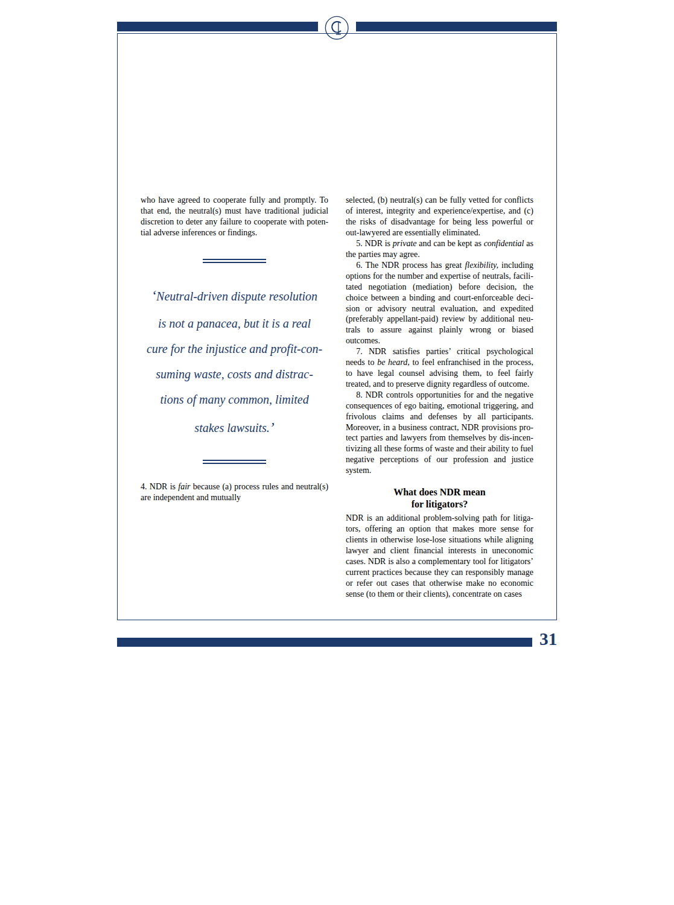who have agreed to cooperate fully and promptly. To that end, the neutral(s) must have traditional judicial discretion to deter any failure to cooperate with potential adverse inferences or findings.
‘Neutral-driven dispute resolution is not a panacea, but it is a real cure for the injustice and profit-consuming waste, costs and distractions of many common, limited stakes lawsuits.’
4. NDR is fair because (a) process rules and neutral(s) are independent and mutually
selected, (b) neutral(s) can be fully vetted for conflicts of interest, integrity and experience/expertise, and (c) the risks of disadvantage for being less powerful or out-lawyered are essentially eliminated.
5. NDR is private and can be kept as confidential as the parties may agree.
6. The NDR process has great flexibility, including options for the number and expertise of neutrals, facilitated negotiation (mediation) before decision, the choice between a binding and court-enforceable decision or advisory neutral evaluation, and expedited (preferably appellant-paid) review by additional neutrals to assure against plainly wrong or biased outcomes.
7. NDR satisfies parties’ critical psychological needs to be heard, to feel enfranchised in the process, to have legal counsel advising them, to feel fairly treated, and to preserve dignity regardless of outcome.
8. NDR controls opportunities for and the negative consequences of ego baiting, emotional triggering, and frivolous claims and defenses by all participants. Moreover, in a business contract, NDR provisions protect parties and lawyers from themselves by dis-incentivizing all these forms of waste and their ability to fuel negative perceptions of our profession and justice system.
What does NDR mean
for litigators?
NDR is an additional problem-solving path for litigators, offering an option that makes more sense for clients in otherwise lose-lose situations while aligning lawyer and client financial interests in uneconomic cases. NDR is also a complementary tool for litigators’ current practices because they can responsibly manage or refer out cases that otherwise make no economic sense (to them or their clients), concentrate on cases
31